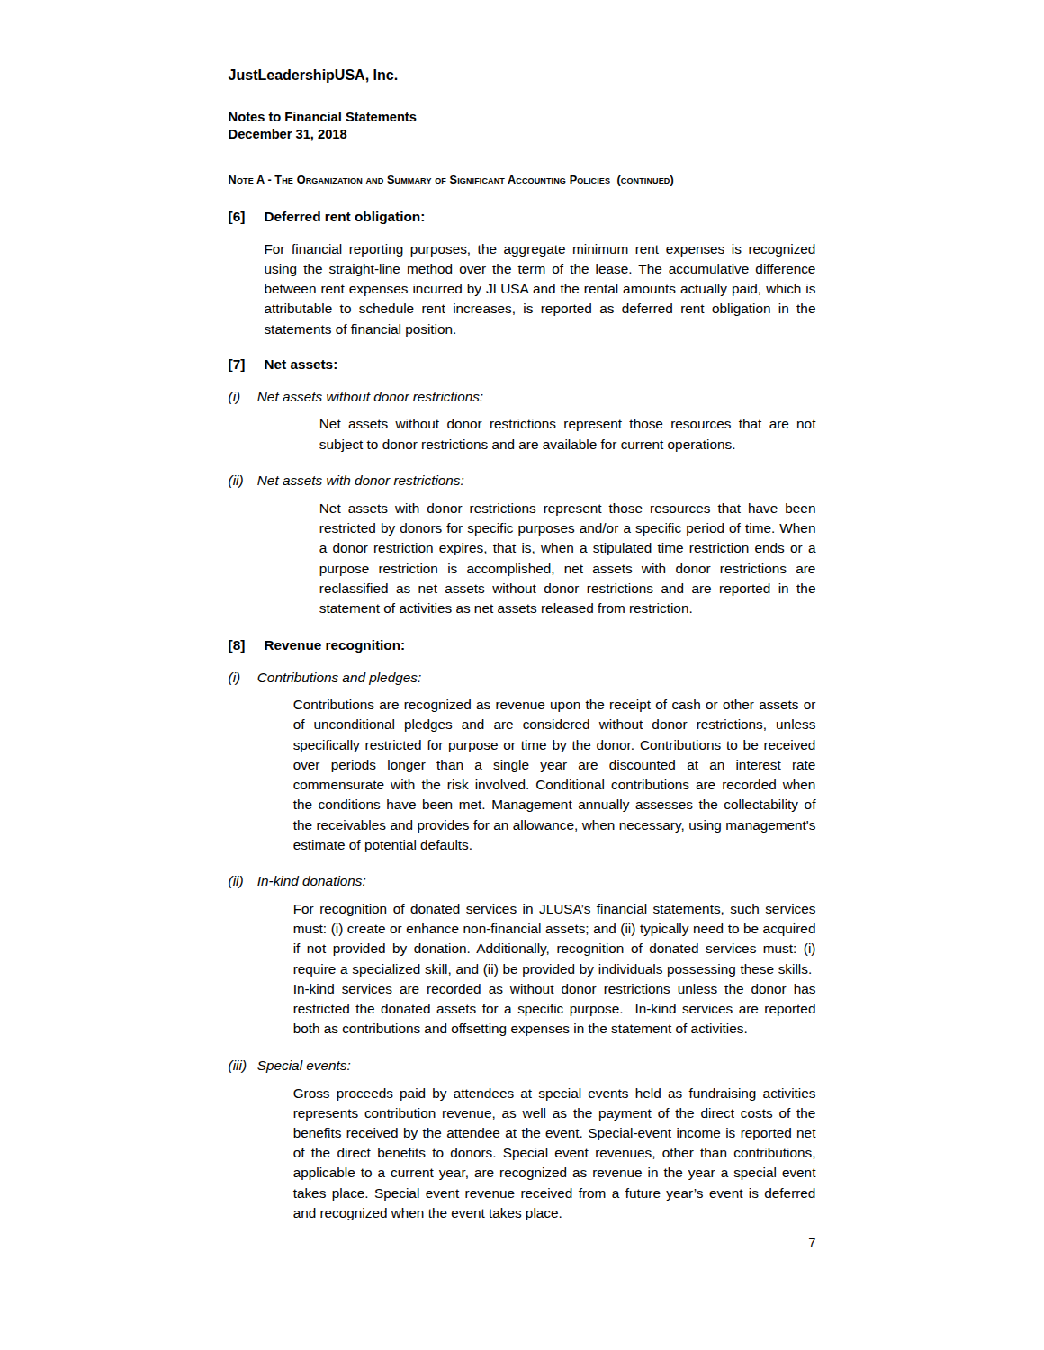JustLeadershipUSA, Inc.
Notes to Financial Statements
December 31, 2018
Note A - The Organization and Summary of Significant Accounting Policies (continued)
[6]
Deferred rent obligation:
For financial reporting purposes, the aggregate minimum rent expenses is recognized using the straight-line method over the term of the lease. The accumulative difference between rent expenses incurred by JLUSA and the rental amounts actually paid, which is attributable to schedule rent increases, is reported as deferred rent obligation in the statements of financial position.
[7]
Net assets:
(i)
Net assets without donor restrictions:
Net assets without donor restrictions represent those resources that are not subject to donor restrictions and are available for current operations.
(ii)
Net assets with donor restrictions:
Net assets with donor restrictions represent those resources that have been restricted by donors for specific purposes and/or a specific period of time. When a donor restriction expires, that is, when a stipulated time restriction ends or a purpose restriction is accomplished, net assets with donor restrictions are reclassified as net assets without donor restrictions and are reported in the statement of activities as net assets released from restriction.
[8]
Revenue recognition:
(i)
Contributions and pledges:
Contributions are recognized as revenue upon the receipt of cash or other assets or of unconditional pledges and are considered without donor restrictions, unless specifically restricted for purpose or time by the donor. Contributions to be received over periods longer than a single year are discounted at an interest rate commensurate with the risk involved. Conditional contributions are recorded when the conditions have been met. Management annually assesses the collectability of the receivables and provides for an allowance, when necessary, using management's estimate of potential defaults.
(ii)
In-kind donations:
For recognition of donated services in JLUSA’s financial statements, such services must: (i) create or enhance non-financial assets; and (ii) typically need to be acquired if not provided by donation. Additionally, recognition of donated services must: (i) require a specialized skill, and (ii) be provided by individuals possessing these skills. In-kind services are recorded as without donor restrictions unless the donor has restricted the donated assets for a specific purpose. In-kind services are reported both as contributions and offsetting expenses in the statement of activities.
(iii)
Special events:
Gross proceeds paid by attendees at special events held as fundraising activities represents contribution revenue, as well as the payment of the direct costs of the benefits received by the attendee at the event. Special-event income is reported net of the direct benefits to donors. Special event revenues, other than contributions, applicable to a current year, are recognized as revenue in the year a special event takes place. Special event revenue received from a future year’s event is deferred and recognized when the event takes place.
7